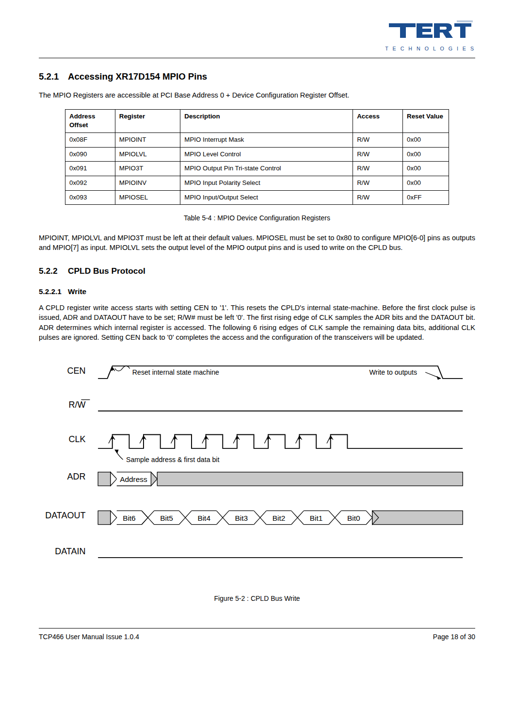T E C H N O L O G I E S
5.2.1 Accessing XR17D154 MPIO Pins
The MPIO Registers are accessible at PCI Base Address 0 + Device Configuration Register Offset.
| Address Offset | Register | Description | Access | Reset Value |
| --- | --- | --- | --- | --- |
| 0x08F | MPIOINT | MPIO Interrupt Mask | R/W | 0x00 |
| 0x090 | MPIOLVL | MPIO Level Control | R/W | 0x00 |
| 0x091 | MPIO3T | MPIO Output Pin Tri-state Control | R/W | 0x00 |
| 0x092 | MPIOINV | MPIO Input Polarity Select | R/W | 0x00 |
| 0x093 | MPIOSEL | MPIO Input/Output Select | R/W | 0xFF |
Table 5-4 : MPIO Device Configuration Registers
MPIOINT, MPIOLVL and MPIO3T must be left at their default values. MPIOSEL must be set to 0x80 to configure MPIO[6-0] pins as outputs and MPIO[7] as input. MPIOLVL sets the output level of the MPIO output pins and is used to write on the CPLD bus.
5.2.2 CPLD Bus Protocol
5.2.2.1 Write
A CPLD register write access starts with setting CEN to '1'. This resets the CPLD's internal state-machine. Before the first clock pulse is issued, ADR and DATAOUT have to be set; R/W# must be left '0'. The first rising edge of CLK samples the ADR bits and the DATAOUT bit. ADR determines which internal register is accessed. The following 6 rising edges of CLK sample the remaining data bits, additional CLK pulses are ignored. Setting CEN back to '0' completes the access and the configuration of the transceivers will be updated.
CEN Reset internal state machine Write to outputs R/W CLK Sample address & first data bit ADR Address DATAOUT Bit6 Bit5 Bit4 Bit3 Bit2 Bit1 Bit0 DATAIN
Figure 5-2 : CPLD Bus Write
TCP466 User Manual Issue 1.0.4
Page 18 of 30